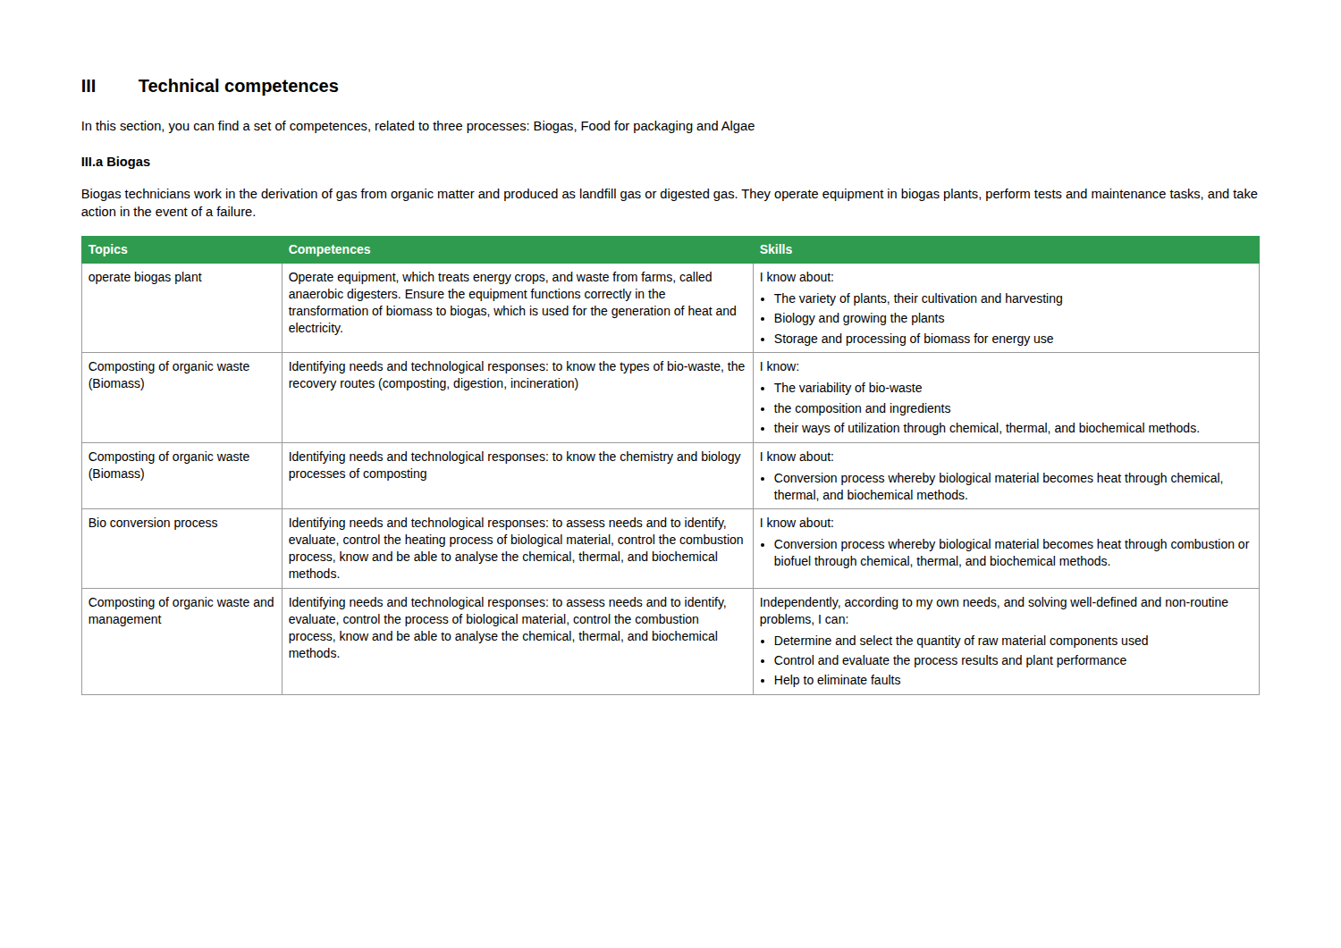IIITechnical competences
In this section, you can find a set of competences, related to three processes: Biogas, Food for packaging and Algae
III.a Biogas
Biogas technicians work in the derivation of gas from organic matter and produced as landfill gas or digested gas. They operate equipment in biogas plants, perform tests and maintenance tasks, and take action in the event of a failure.
| Topics | Competences | Skills |
| --- | --- | --- |
| operate biogas plant | Operate equipment, which treats energy crops, and waste from farms, called anaerobic digesters. Ensure the equipment functions correctly in the transformation of biomass to biogas, which is used for the generation of heat and electricity. | I know about: The variety of plants, their cultivation and harvesting Biology and growing the plants Storage and processing of biomass for energy use |
| Composting of organic waste (Biomass) | Identifying needs and technological responses: to know the types of bio-waste, the recovery routes (composting, digestion, incineration) | I know: The variability of bio-waste the composition and ingredients their ways of utilization through chemical, thermal, and biochemical methods. |
| Composting of organic waste (Biomass) | Identifying needs and technological responses: to know the chemistry and biology processes of composting | I know about: Conversion process whereby biological material becomes heat through chemical, thermal, and biochemical methods. |
| Bio conversion process | Identifying needs and technological responses: to assess needs and to identify, evaluate, control the heating process of biological material, control the combustion process, know and be able to analyse the chemical, thermal, and biochemical methods. | I know about: Conversion process whereby biological material becomes heat through combustion or biofuel through chemical, thermal, and biochemical methods. |
| Composting of organic waste and management | Identifying needs and technological responses: to assess needs and to identify, evaluate, control the process of biological material, control the combustion process, know and be able to analyse the chemical, thermal, and biochemical methods. | Independently, according to my own needs, and solving well-defined and non-routine problems, I can: Determine and select the quantity of raw material components used Control and evaluate the process results and plant performance Help to eliminate faults |